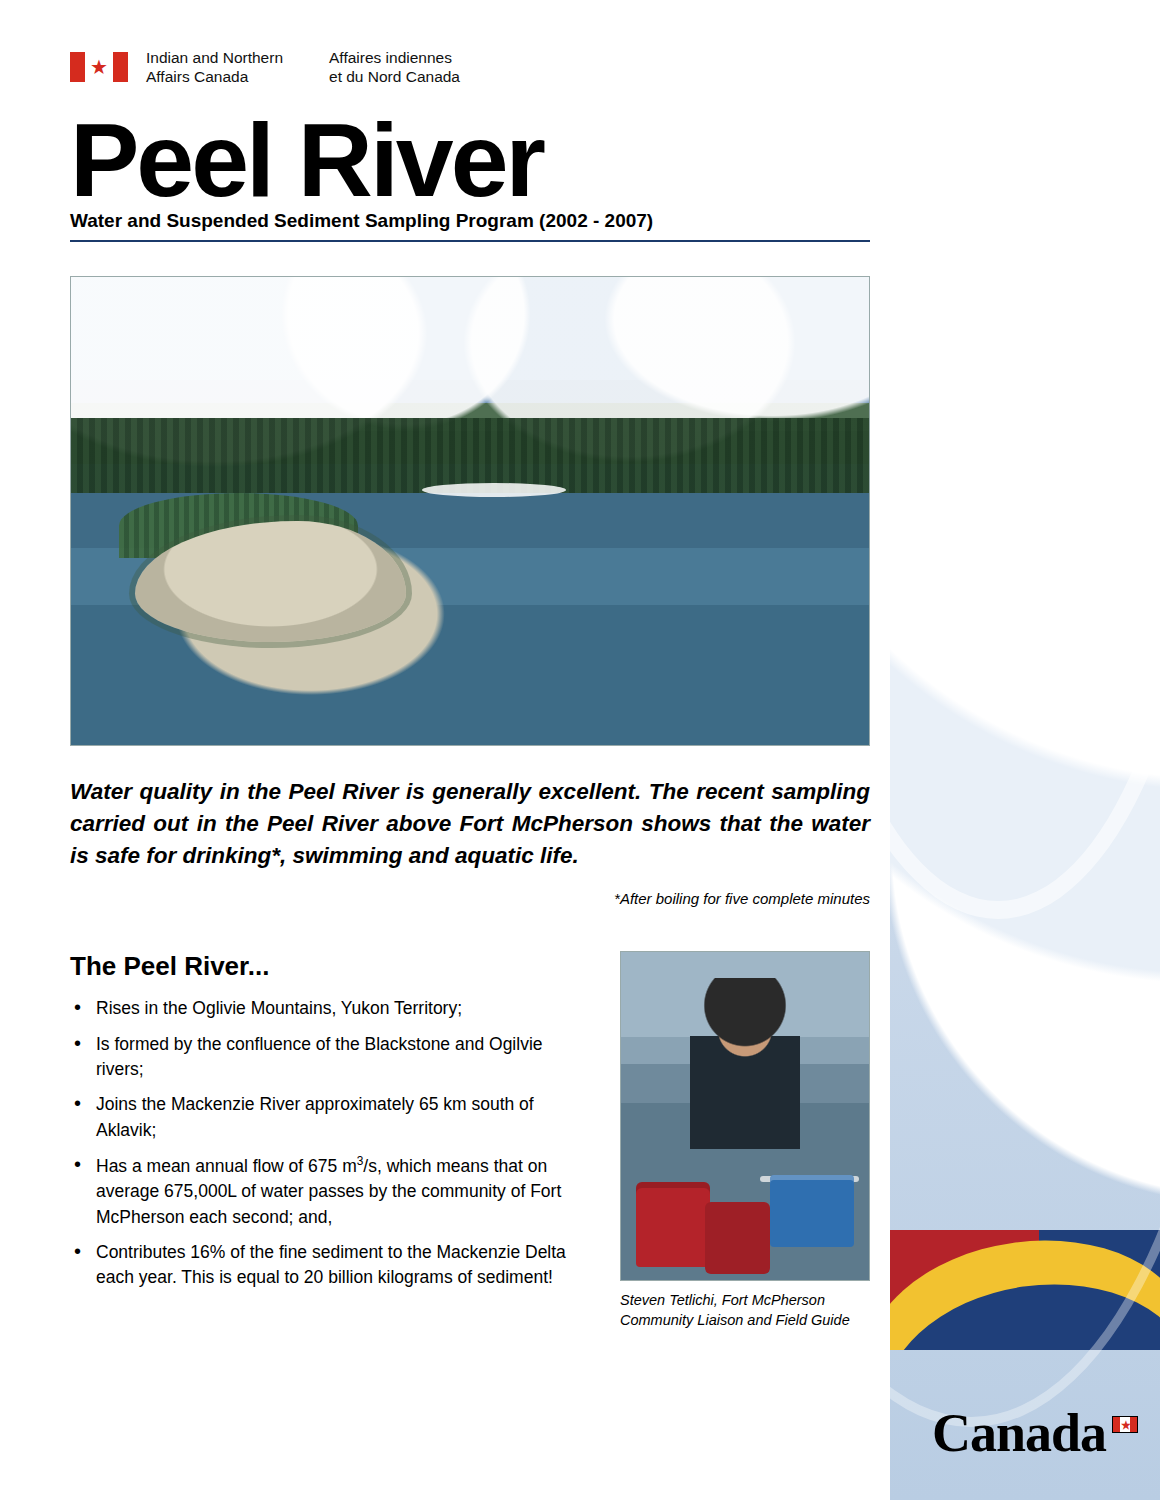Canada★
★
Indian and Northern
Affairs Canada
Affaires indiennes
et du Nord Canada
Peel River
Water and Suspended Sediment Sampling Program (2002 - 2007)
Water quality in the Peel River is generally excellent. The recent sampling carried out in the Peel River above Fort McPherson shows that the water is safe for drinking*, swimming and aquatic life.
*After boiling for five complete minutes
The Peel River...
Rises in the Oglivie Mountains, Yukon Territory;
Is formed by the confluence of the Blackstone and Ogilvie rivers;
Joins the Mackenzie River approximately 65 km south of Aklavik;
Has a mean annual flow of 675 m3/s, which means that on average 675,000L of water passes by the community of Fort McPherson each second; and,
Contributes 16% of the fine sediment to the Mackenzie Delta each year. This is equal to 20 billion kilograms of sediment!
Steven Tetlichi, Fort McPherson
Community Liaison and Field Guide